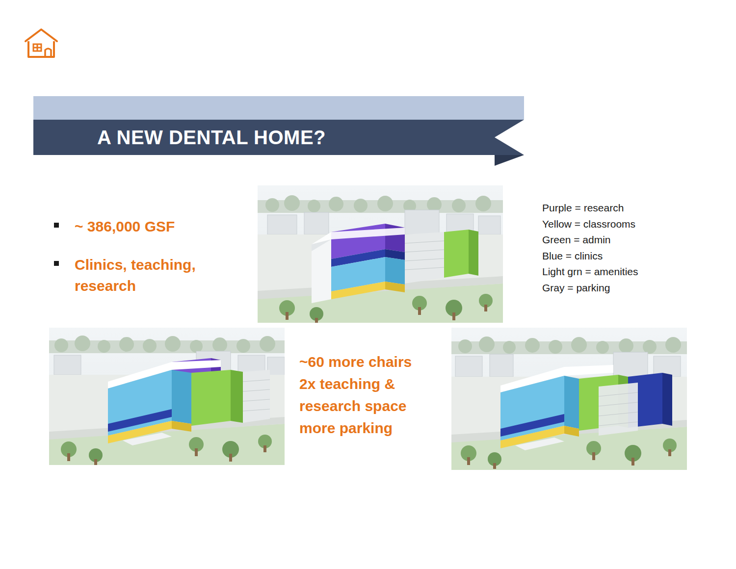A NEW DENTAL HOME?
~ 386,000 GSF
Clinics, teaching, research
Purple = research
Yellow = classrooms
Green = admin
Blue = clinics
Light grn = amenities
Gray = parking
~60 more chairs
2x teaching & research space
more parking